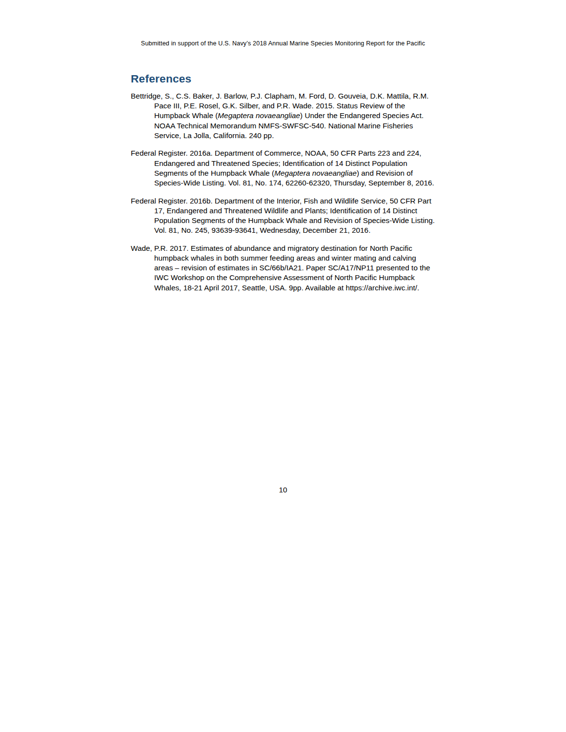Submitted in support of the U.S. Navy’s 2018 Annual Marine Species Monitoring Report for the Pacific
References
Bettridge, S., C.S. Baker, J. Barlow, P.J. Clapham, M. Ford, D. Gouveia, D.K. Mattila, R.M. Pace III, P.E. Rosel, G.K. Silber, and P.R. Wade. 2015. Status Review of the Humpback Whale (Megaptera novaeangliae) Under the Endangered Species Act. NOAA Technical Memorandum NMFS-SWFSC-540. National Marine Fisheries Service, La Jolla, California. 240 pp.
Federal Register. 2016a. Department of Commerce, NOAA, 50 CFR Parts 223 and 224, Endangered and Threatened Species; Identification of 14 Distinct Population Segments of the Humpback Whale (Megaptera novaeangliae) and Revision of Species-Wide Listing. Vol. 81, No. 174, 62260-62320, Thursday, September 8, 2016.
Federal Register. 2016b. Department of the Interior, Fish and Wildlife Service, 50 CFR Part 17, Endangered and Threatened Wildlife and Plants; Identification of 14 Distinct Population Segments of the Humpback Whale and Revision of Species-Wide Listing. Vol. 81, No. 245, 93639-93641, Wednesday, December 21, 2016.
Wade, P.R. 2017. Estimates of abundance and migratory destination for North Pacific humpback whales in both summer feeding areas and winter mating and calving areas – revision of estimates in SC/66b/IA21. Paper SC/A17/NP11 presented to the IWC Workshop on the Comprehensive Assessment of North Pacific Humpback Whales, 18-21 April 2017, Seattle, USA. 9pp. Available at https://archive.iwc.int/.
10